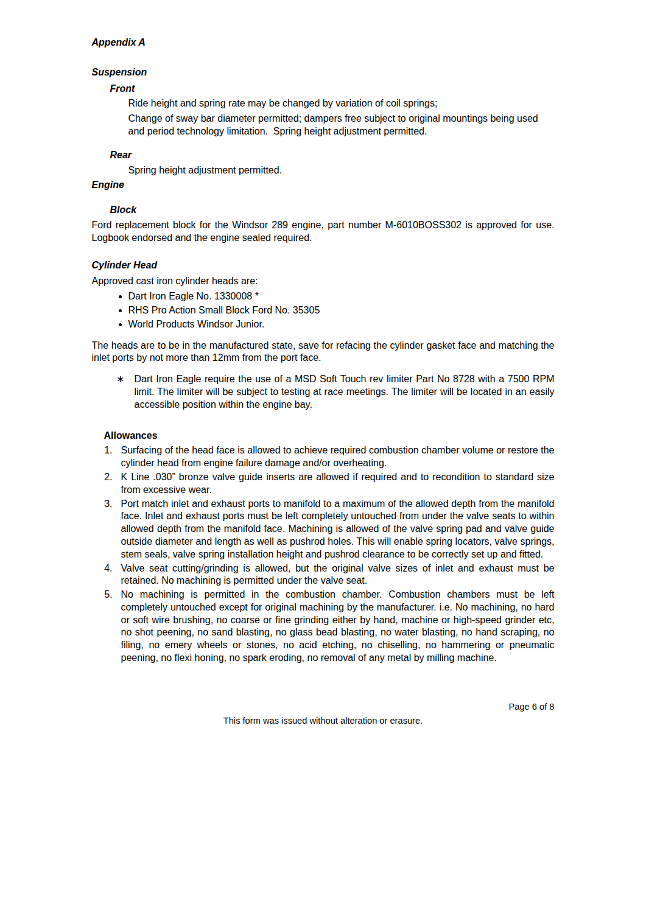Appendix A
Suspension
Front
Ride height and spring rate may be changed by variation of coil springs;
Change of sway bar diameter permitted; dampers free subject to original mountings being used and period technology limitation. Spring height adjustment permitted.
Rear
Spring height adjustment permitted.
Engine
Block
Ford replacement block for the Windsor 289 engine, part number M-6010BOSS302 is approved for use. Logbook endorsed and the engine sealed required.
Cylinder Head
Approved cast iron cylinder heads are:
Dart Iron Eagle No. 1330008 *
RHS Pro Action Small Block Ford No. 35305
World Products Windsor Junior.
The heads are to be in the manufactured state, save for refacing the cylinder gasket face and matching the inlet ports by not more than 12mm from the port face.
∗
Dart Iron Eagle require the use of a MSD Soft Touch rev limiter Part No 8728 with a 7500 RPM limit. The limiter will be subject to testing at race meetings. The limiter will be located in an easily accessible position within the engine bay.
Allowances
Surfacing of the head face is allowed to achieve required combustion chamber volume or restore the cylinder head from engine failure damage and/or overheating.
K Line .030” bronze valve guide inserts are allowed if required and to recondition to standard size from excessive wear.
Port match inlet and exhaust ports to manifold to a maximum of the allowed depth from the manifold face. Inlet and exhaust ports must be left completely untouched from under the valve seats to within allowed depth from the manifold face. Machining is allowed of the valve spring pad and valve guide outside diameter and length as well as pushrod holes. This will enable spring locators, valve springs, stem seals, valve spring installation height and pushrod clearance to be correctly set up and fitted.
Valve seat cutting/grinding is allowed, but the original valve sizes of inlet and exhaust must be retained. No machining is permitted under the valve seat.
No machining is permitted in the combustion chamber. Combustion chambers must be left completely untouched except for original machining by the manufacturer. i.e. No machining, no hard or soft wire brushing, no coarse or fine grinding either by hand, machine or high-speed grinder etc, no shot peening, no sand blasting, no glass bead blasting, no water blasting, no hand scraping, no filing, no emery wheels or stones, no acid etching, no chiselling, no hammering or pneumatic peening, no flexi honing, no spark eroding, no removal of any metal by milling machine.
Page 6 of 8
This form was issued without alteration or erasure.